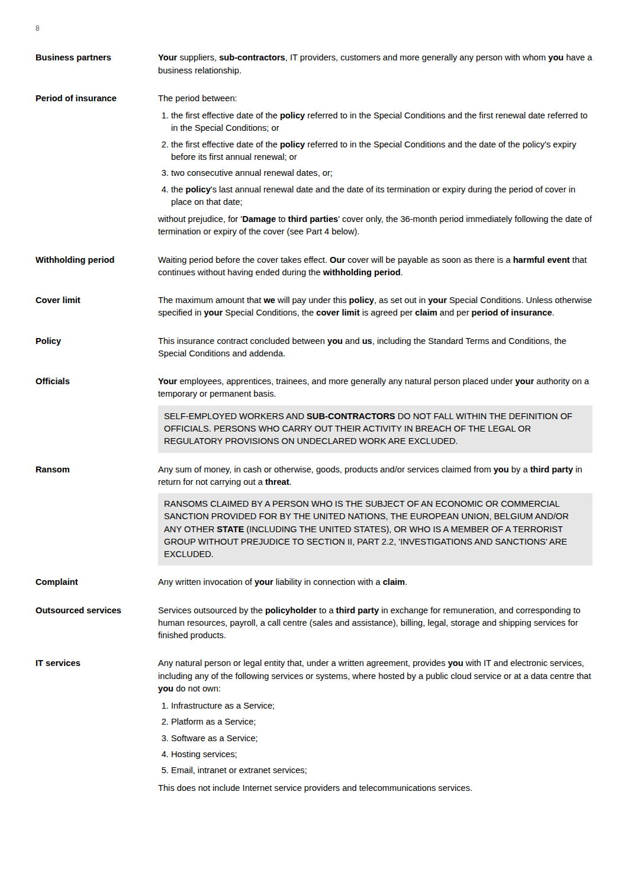8
| Business partners | Your suppliers, sub-contractors , IT providers, customers and more generally any person with whom you have a business relationship. |
| Period of insurance | The period between: the first effective date of the policy referred to in the Special Conditions and the first renewal date referred to in the Special Conditions; or the first effective date of the policy referred to in the Special Conditions and the date of the policy's expiry before its first annual renewal; or two consecutive annual renewal dates, or; the policy 's last annual renewal date and the date of its termination or expiry during the period of cover in place on that date; without prejudice, for ' Damage to third parties ' cover only, the 36-month period immediately following the date of termination or expiry of the cover (see Part 4 below). |
| Withholding period | Waiting period before the cover takes effect. Our cover will be payable as soon as there is a harmful event that continues without having ended during the withholding period . |
| Cover limit | The maximum amount that we will pay under this policy , as set out in your Special Conditions. Unless otherwise specified in your Special Conditions, the cover limit is agreed per claim and per period of insurance . |
| Policy | This insurance contract concluded between you and us , including the Standard Terms and Conditions, the Special Conditions and addenda. |
| Officials | Your employees, apprentices, trainees, and more generally any natural person placed under your authority on a temporary or permanent basis. Self-employed workers and sub-contractors do not fall within the definition of officials. Persons who carry out their activity in breach of the legal or regulatory provisions on undeclared work are excluded. |
| Ransom | Any sum of money, in cash or otherwise, goods, products and/or services claimed from you by a third party in return for not carrying out a threat . Ransoms claimed by a person who is the subject of an economic or commercial sanction provided for by the United Nations, the European Union, Belgium and/or any other state (including the United States), or who is a member of a terrorist group without prejudice to Section II, Part 2.2, 'Investigations and sanctions' are excluded. |
| Complaint | Any written invocation of your liability in connection with a claim . |
| Outsourced services | Services outsourced by the policyholder to a third party in exchange for remuneration, and corresponding to human resources, payroll, a call centre (sales and assistance), billing, legal, storage and shipping services for finished products. |
| IT services | Any natural person or legal entity that, under a written agreement, provides you with IT and electronic services, including any of the following services or systems, where hosted by a public cloud service or at a data centre that you do not own: Infrastructure as a Service; Platform as a Service; Software as a Service; Hosting services; Email, intranet or extranet services; This does not include Internet service providers and telecommunications services. |